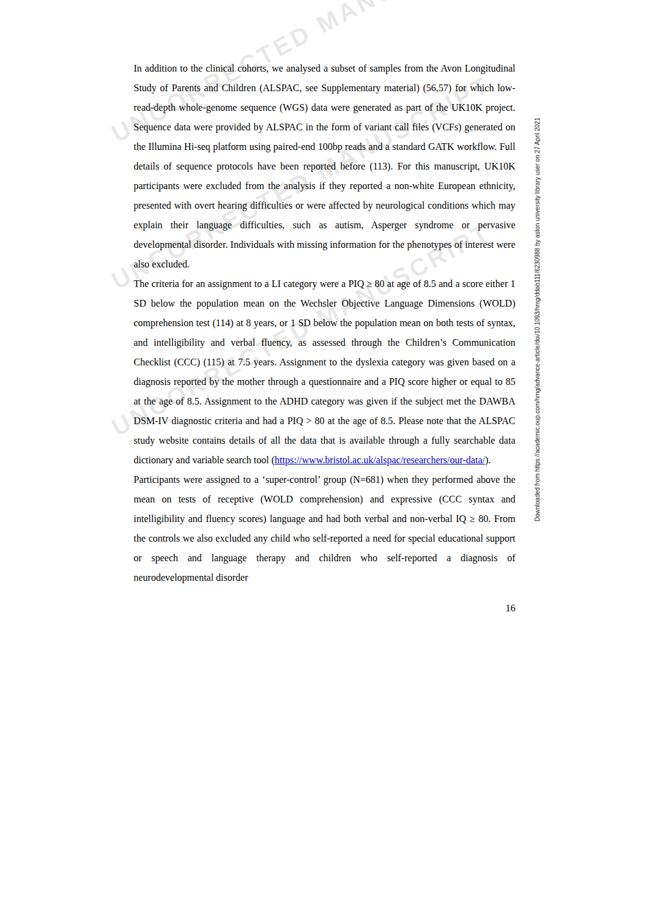UNCORRECTED MANUSCRIPT UNCORRECTED MANUSCRIPT UNCORRECTED MANUSCRIPT
Downloaded from https://academic.oup.com/hmg/advance-article/doi/10.1093/hmg/ddab111/6230988 by aston university library user on 27 April 2021
In addition to the clinical cohorts, we analysed a subset of samples from the Avon Longitudinal Study of Parents and Children (ALSPAC, see Supplementary material) (56,57) for which low-read-depth whole-genome sequence (WGS) data were generated as part of the UK10K project. Sequence data were provided by ALSPAC in the form of variant call files (VCFs) generated on the Illumina Hi-seq platform using paired-end 100bp reads and a standard GATK workflow. Full details of sequence protocols have been reported before (113). For this manuscript, UK10K participants were excluded from the analysis if they reported a non-white European ethnicity, presented with overt hearing difficulties or were affected by neurological conditions which may explain their language difficulties, such as autism, Asperger syndrome or pervasive developmental disorder. Individuals with missing information for the phenotypes of interest were also excluded.
The criteria for an assignment to a LI category were a PIQ ≥ 80 at age of 8.5 and a score either 1 SD below the population mean on the Wechsler Objective Language Dimensions (WOLD) comprehension test (114) at 8 years, or 1 SD below the population mean on both tests of syntax, and intelligibility and verbal fluency, as assessed through the Children’s Communication Checklist (CCC) (115) at 7.5 years. Assignment to the dyslexia category was given based on a diagnosis reported by the mother through a questionnaire and a PIQ score higher or equal to 85 at the age of 8.5. Assignment to the ADHD category was given if the subject met the DAWBA DSM-IV diagnostic criteria and had a PIQ > 80 at the age of 8.5. Please note that the ALSPAC study website contains details of all the data that is available through a fully searchable data dictionary and variable search tool (https://www.bristol.ac.uk/alspac/researchers/our-data/).
Participants were assigned to a ‘super-control’ group (N=681) when they performed above the mean on tests of receptive (WOLD comprehension) and expressive (CCC syntax and intelligibility and fluency scores) language and had both verbal and non-verbal IQ ≥ 80. From the controls we also excluded any child who self-reported a need for special educational support or speech and language therapy and children who self-reported a diagnosis of neurodevelopmental disorder
16